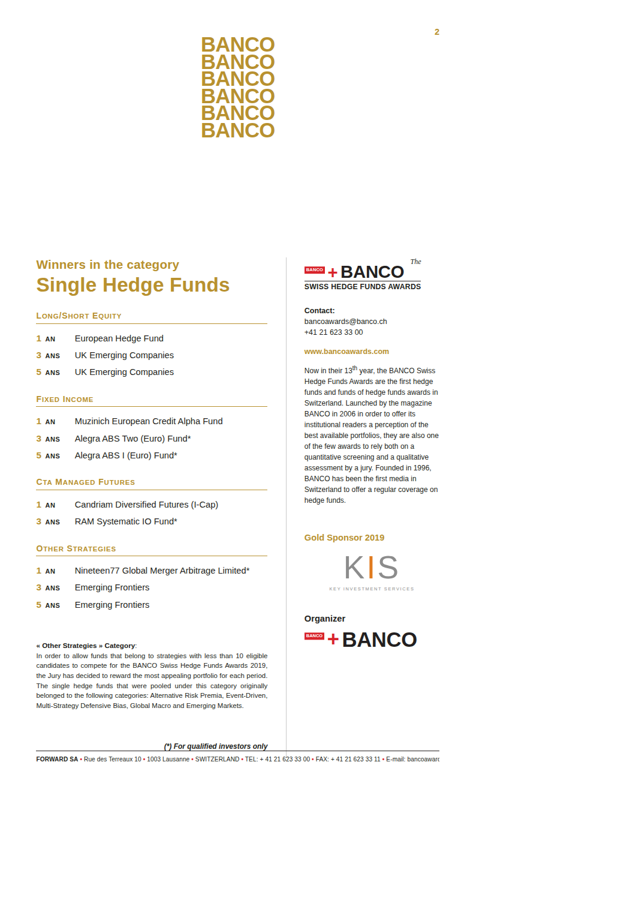2
BANCO BANCO BANCO BANCO BANCO BANCO
Winners in the category
Single Hedge Funds
LONG/SHORT EQUITY
| 1 AN | European Hedge Fund |
| 3 ANS | UK Emerging Companies |
| 5 ANS | UK Emerging Companies |
FIXED INCOME
| 1 AN | Muzinich European Credit Alpha Fund |
| 3 ANS | Alegra ABS Two (Euro) Fund* |
| 5 ANS | Alegra ABS I (Euro) Fund* |
CTA MANAGED FUTURES
| 1 AN | Candriam Diversified Futures (I-Cap) |
| 3 ANS | RAM Systematic IO Fund* |
OTHER STRATEGIES
| 1 AN | Nineteen77 Global Merger Arbitrage Limited* |
| 3 ANS | Emerging Frontiers |
| 5 ANS | Emerging Frontiers |
« Other Strategies » Category:
In order to allow funds that belong to strategies with less than 10 eligible candidates to compete for the BANCO Swiss Hedge Funds Awards 2019, the Jury has decided to reward the most appealing portfolio for each period. The single hedge funds that were pooled under this category originally belonged to the following categories: Alternative Risk Premia, Event-Driven, Multi-Strategy Defensive Bias, Global Macro and Emerging Markets.
(*) For qualified investors only
The
BANCO + BANCO
SWISS HEDGE FUNDS AWARDS
Contact:
bancoawards@banco.ch
+41 21 623 33 00
www.bancoawards.com
Now in their 13th year, the BANCO Swiss Hedge Funds Awards are the first hedge funds and funds of hedge funds awards in Switzerland. Launched by the magazine BANCO in 2006 in order to offer its institutional readers a perception of the best available portfolios, they are also one of the few awards to rely both on a quantitative screening and a qualitative assessment by a jury. Founded in 1996, BANCO has been the first media in Switzerland to offer a regular coverage on hedge funds.
Gold Sponsor 2019
KIS
KEY INVESTMENT SERVICES
Organizer
BANCO + BANCO
FORWARD SA • Rue des Terreaux 10 • 1003 Lausanne • SWITZERLAND • TEL: + 41 21 623 33 00 • FAX: + 41 21 623 33 11 • E-mail: bancoawards@banco.ch